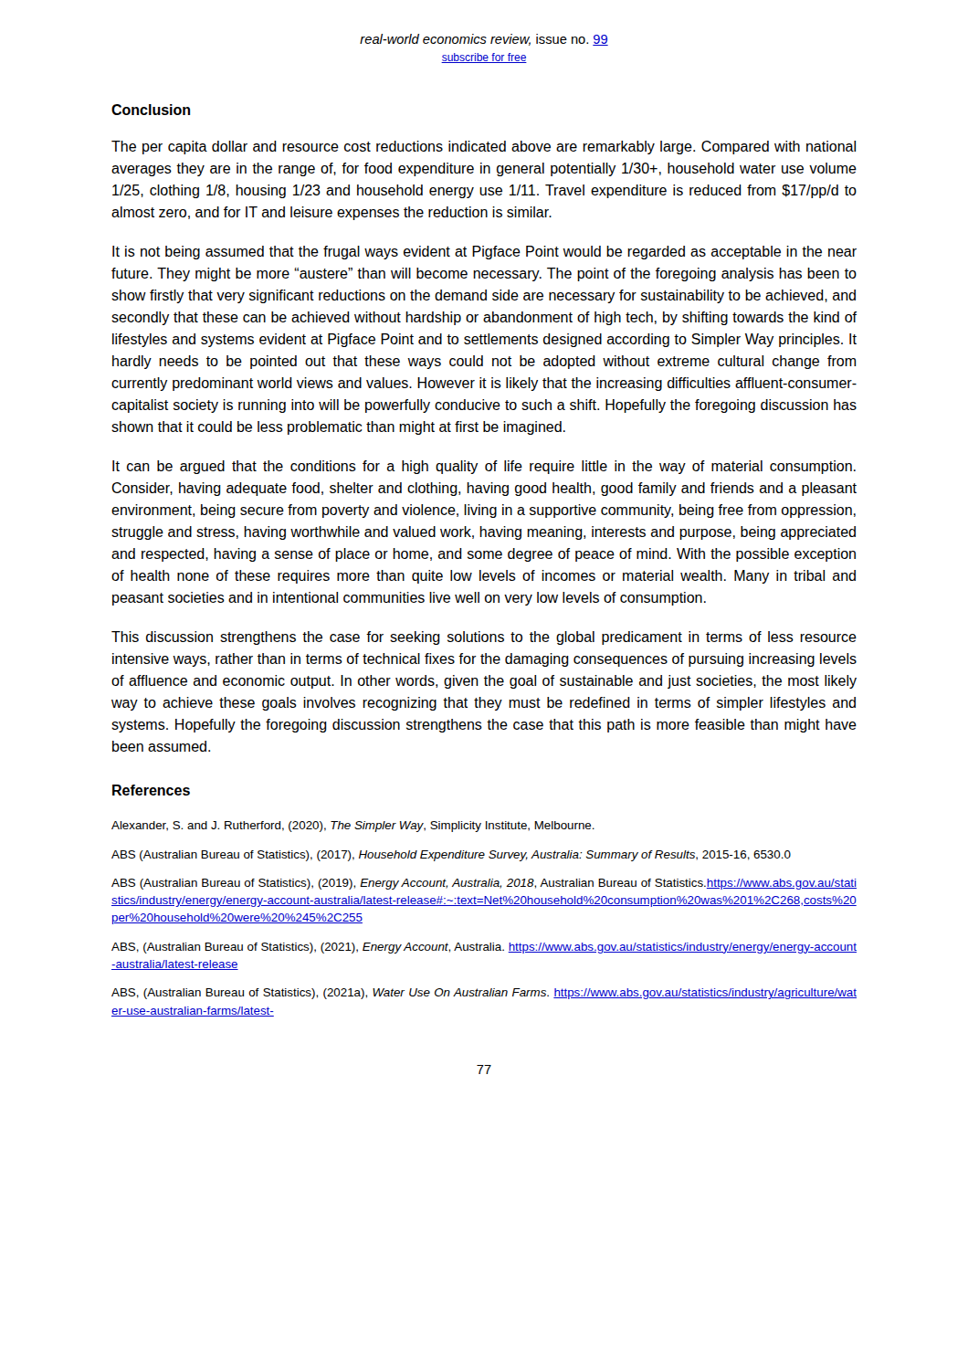real-world economics review, issue no. 99
subscribe for free
Conclusion
The per capita dollar and resource cost reductions indicated above are remarkably large. Compared with national averages they are in the range of, for food expenditure in general potentially 1/30+, household water use volume 1/25, clothing 1/8, housing 1/23 and household energy use 1/11. Travel expenditure is reduced from $17/pp/d to almost zero, and for IT and leisure expenses the reduction is similar.
It is not being assumed that the frugal ways evident at Pigface Point would be regarded as acceptable in the near future. They might be more “austere” than will become necessary. The point of the foregoing analysis has been to show firstly that very significant reductions on the demand side are necessary for sustainability to be achieved, and secondly that these can be achieved without hardship or abandonment of high tech, by shifting towards the kind of lifestyles and systems evident at Pigface Point and to settlements designed according to Simpler Way principles. It hardly needs to be pointed out that these ways could not be adopted without extreme cultural change from currently predominant world views and values. However it is likely that the increasing difficulties affluent-consumer-capitalist society is running into will be powerfully conducive to such a shift. Hopefully the foregoing discussion has shown that it could be less problematic than might at first be imagined.
It can be argued that the conditions for a high quality of life require little in the way of material consumption. Consider, having adequate food, shelter and clothing, having good health, good family and friends and a pleasant environment, being secure from poverty and violence, living in a supportive community, being free from oppression, struggle and stress, having worthwhile and valued work, having meaning, interests and purpose, being appreciated and respected, having a sense of place or home, and some degree of peace of mind. With the possible exception of health none of these requires more than quite low levels of incomes or material wealth. Many in tribal and peasant societies and in intentional communities live well on very low levels of consumption.
This discussion strengthens the case for seeking solutions to the global predicament in terms of less resource intensive ways, rather than in terms of technical fixes for the damaging consequences of pursuing increasing levels of affluence and economic output. In other words, given the goal of sustainable and just societies, the most likely way to achieve these goals involves recognizing that they must be redefined in terms of simpler lifestyles and systems. Hopefully the foregoing discussion strengthens the case that this path is more feasible than might have been assumed.
References
Alexander, S. and J. Rutherford, (2020), The Simpler Way, Simplicity Institute, Melbourne.
ABS (Australian Bureau of Statistics), (2017), Household Expenditure Survey, Australia: Summary of Results, 2015-16, 6530.0
ABS (Australian Bureau of Statistics), (2019), Energy Account, Australia, 2018, Australian Bureau of Statistics.https://www.abs.gov.au/statistics/industry/energy/energy-account-australia/latest-release#:~:text=Net%20household%20consumption%20was%201%2C268,costs%20per%20household%20were%20%245%2C255
ABS, (Australian Bureau of Statistics), (2021), Energy Account, Australia. https://www.abs.gov.au/statistics/industry/energy/energy-account-australia/latest-release
ABS, (Australian Bureau of Statistics), (2021a), Water Use On Australian Farms. https://www.abs.gov.au/statistics/industry/agriculture/water-use-australian-farms/latest-
77